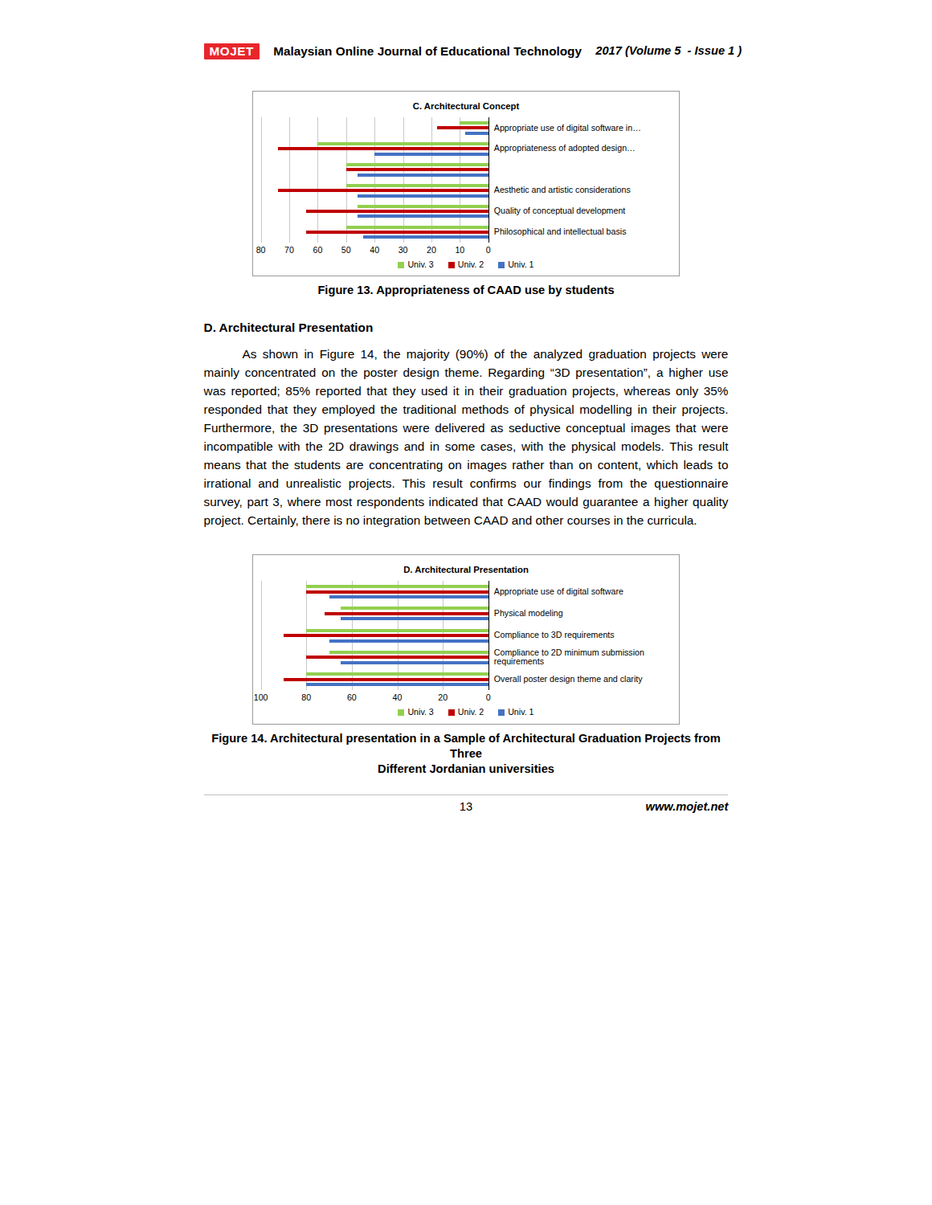MOJET Malaysian Online Journal of Educational Technology 2017 (Volume 5 - Issue 1 )
C. Architectural Concept
Appropriate use of digital software in…
Appropriateness of adopted design…
Aesthetic and artistic considerations
Quality of conceptual development
Philosophical and intellectual basis
80 70 60 50 40 30 20 10 0
Univ. 3 Univ. 2 Univ. 1
Figure 13. Appropriateness of CAAD use by students
D. Architectural Presentation
As shown in Figure 14, the majority (90%) of the analyzed graduation projects were mainly concentrated on the poster design theme. Regarding “3D presentation”, a higher use was reported; 85% reported that they used it in their graduation projects, whereas only 35% responded that they employed the traditional methods of physical modelling in their projects. Furthermore, the 3D presentations were delivered as seductive conceptual images that were incompatible with the 2D drawings and in some cases, with the physical models. This result means that the students are concentrating on images rather than on content, which leads to irrational and unrealistic projects. This result confirms our findings from the questionnaire survey, part 3, where most respondents indicated that CAAD would guarantee a higher quality project. Certainly, there is no integration between CAAD and other courses in the curricula.
D. Architectural Presentation
Appropriate use of digital software
Physical modeling
Compliance to 3D requirements
Compliance to 2D minimum submission
requirements
Overall poster design theme and clarity
100 80 60 40 20 0
Univ. 3 Univ. 2 Univ. 1
Figure 14. Architectural presentation in a Sample of Architectural Graduation Projects from Three
Different Jordanian universities
13 www.mojet.net